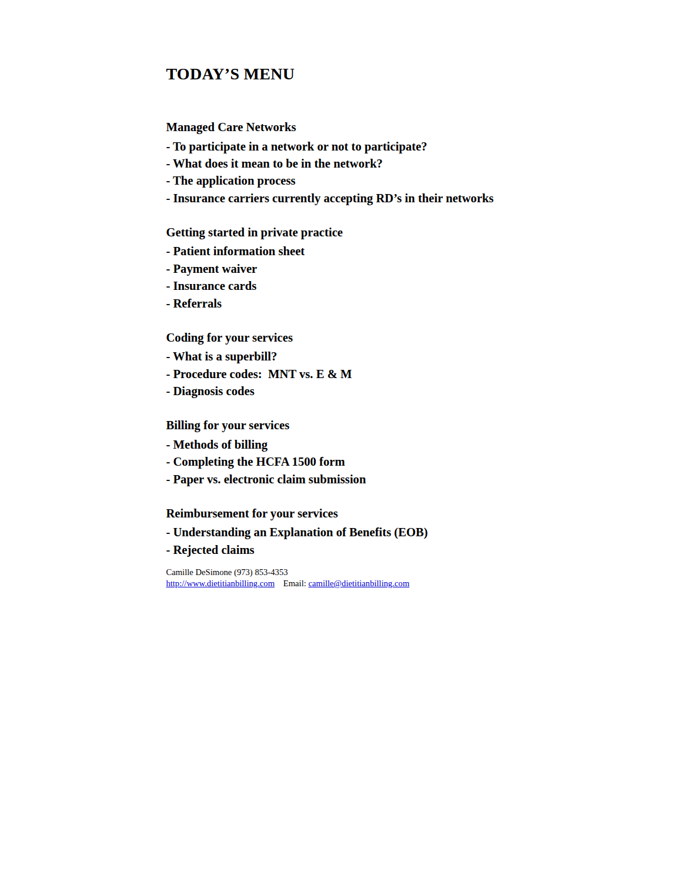TODAY’S MENU
Managed Care Networks
To participate in a network or not to participate?
What does it mean to be in the network?
The application process
Insurance carriers currently accepting RD’s in their networks
Getting started in private practice
Patient information sheet
Payment waiver
Insurance cards
Referrals
Coding for your services
What is a superbill?
Procedure codes: MNT vs. E & M
Diagnosis codes
Billing for your services
Methods of billing
Completing the HCFA 1500 form
Paper vs. electronic claim submission
Reimbursement for your services
Understanding an Explanation of Benefits (EOB)
Rejected claims
Camille DeSimone (973) 853-4353
http://www.dietitianbilling.com Email: camille@dietitianbilling.com